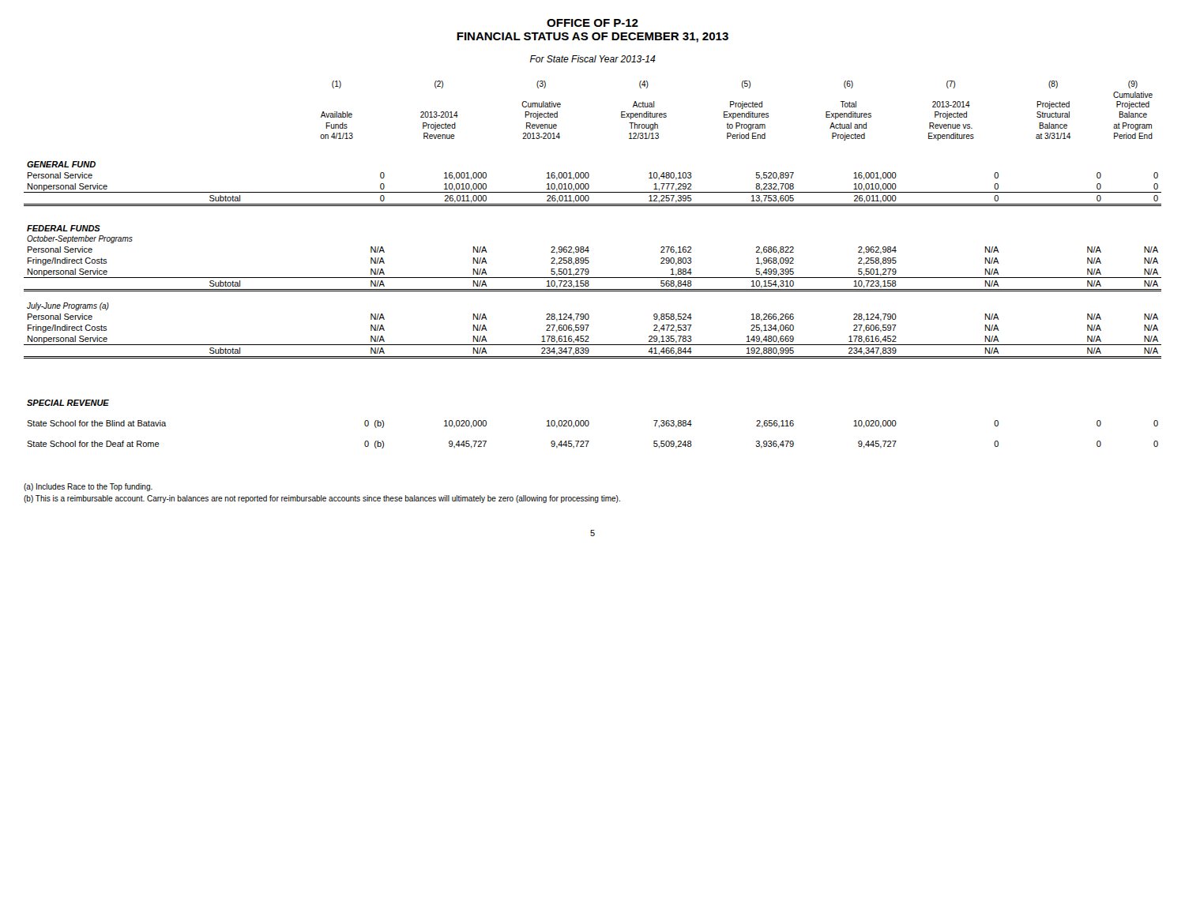OFFICE OF P-12
FINANCIAL STATUS AS OF DECEMBER 31, 2013
For State Fiscal Year 2013-14
| | | (1) | (2) | (3) | (4) | (5) | (6) | (7) | (8) | (9) |
| --- | --- | --- | --- | --- | --- | --- | --- | --- | --- | --- |
| | | | | Cumulative | Actual | Projected | Total | 2013-2014 | Projected | Cumulative Projected |
| | | Available | 2013-2014 | Projected | Expenditures | Expenditures | Expenditures | Projected | Structural | Balance |
| | | Funds | Projected | Revenue | Through | to Program | Actual and | Revenue vs. | Balance | at Program |
| | | on 4/1/13 | Revenue | 2013-2014 | 12/31/13 | Period End | Projected | Expenditures | at 3/31/14 | Period End |
| GENERAL FUND | |
| Personal Service | 0 | 16,001,000 | 16,001,000 | 10,480,103 | 5,520,897 | 16,001,000 | 0 | 0 | 0 |
| Nonpersonal Service | 0 | 10,010,000 | 10,010,000 | 1,777,292 | 8,232,708 | 10,010,000 | 0 | 0 | 0 |
| | Subtotal | 0 | 26,011,000 | 26,011,000 | 12,257,395 | 13,753,605 | 26,011,000 | 0 | 0 | 0 |
| FEDERAL FUNDS | |
| October-September Programs | |
| Personal Service | N/A | N/A | 2,962,984 | 276,162 | 2,686,822 | 2,962,984 | N/A | N/A | N/A |
| Fringe/Indirect Costs | N/A | N/A | 2,258,895 | 290,803 | 1,968,092 | 2,258,895 | N/A | N/A | N/A |
| Nonpersonal Service | N/A | N/A | 5,501,279 | 1,884 | 5,499,395 | 5,501,279 | N/A | N/A | N/A |
| | Subtotal | N/A | N/A | 10,723,158 | 568,848 | 10,154,310 | 10,723,158 | N/A | N/A | N/A |
| July-June Programs (a) | |
| Personal Service | N/A | N/A | 28,124,790 | 9,858,524 | 18,266,266 | 28,124,790 | N/A | N/A | N/A |
| Fringe/Indirect Costs | N/A | N/A | 27,606,597 | 2,472,537 | 25,134,060 | 27,606,597 | N/A | N/A | N/A |
| Nonpersonal Service | N/A | N/A | 178,616,452 | 29,135,783 | 149,480,669 | 178,616,452 | N/A | N/A | N/A |
| | Subtotal | N/A | N/A | 234,347,839 | 41,466,844 | 192,880,995 | 234,347,839 | N/A | N/A | N/A |
| SPECIAL REVENUE | |
| State School for the Blind at Batavia | 0 (b) | 10,020,000 | 10,020,000 | 7,363,884 | 2,656,116 | 10,020,000 | 0 | 0 | 0 |
| State School for the Deaf at Rome | 0 (b) | 9,445,727 | 9,445,727 | 5,509,248 | 3,936,479 | 9,445,727 | 0 | 0 | 0 |
(a) Includes Race to the Top funding.
(b) This is a reimbursable account. Carry-in balances are not reported for reimbursable accounts since these balances will ultimately be zero (allowing for processing time).
5